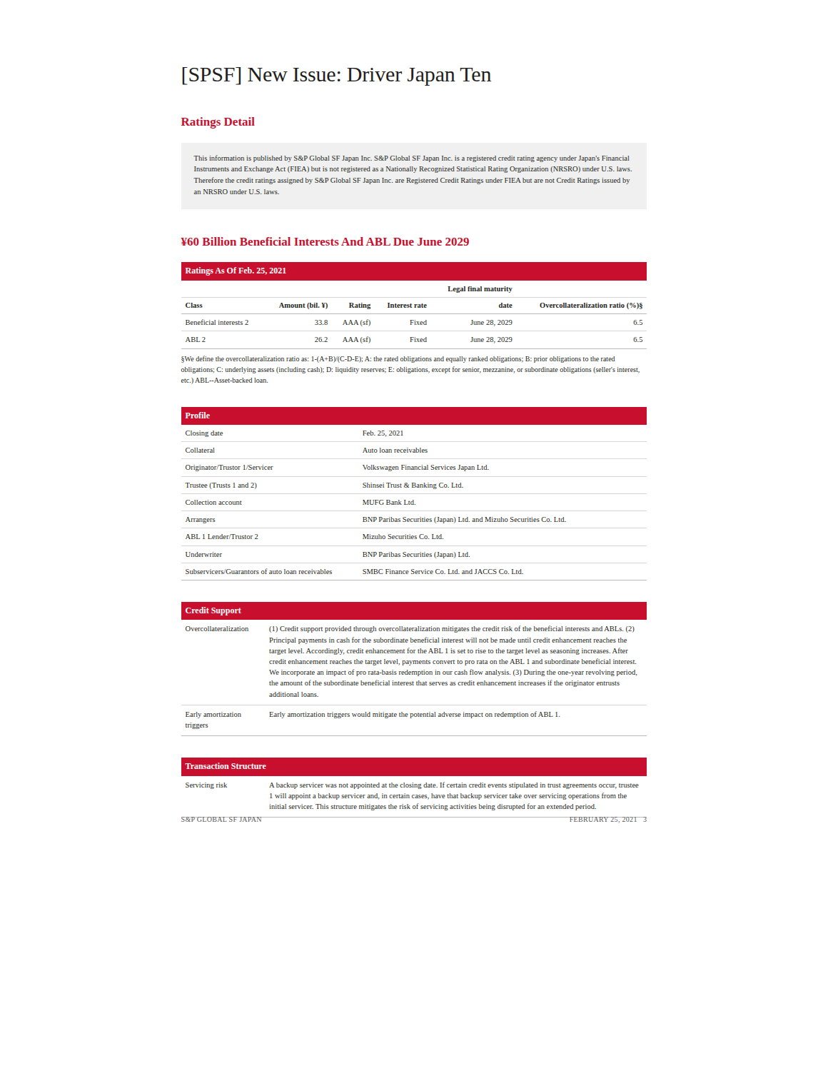[SPSF] New Issue: Driver Japan Ten
Ratings Detail
This information is published by S&P Global SF Japan Inc. S&P Global SF Japan Inc. is a registered credit rating agency under Japan's Financial Instruments and Exchange Act (FIEA) but is not registered as a Nationally Recognized Statistical Rating Organization (NRSRO) under U.S. laws. Therefore the credit ratings assigned by S&P Global SF Japan Inc. are Registered Credit Ratings under FIEA but are not Credit Ratings issued by an NRSRO under U.S. laws.
¥60 Billion Beneficial Interests And ABL Due June 2029
| Ratings As Of Feb. 25, 2021 |
| --- |
| | | | | Legal final maturity | |
| Class | Amount (bil. ¥) | Rating | Interest rate | date | Overcollateralization ratio (%)§ |
| Beneficial interests 2 | 33.8 | AAA (sf) | Fixed | June 28, 2029 | 6.5 |
| ABL 2 | 26.2 | AAA (sf) | Fixed | June 28, 2029 | 6.5 |
§We define the overcollateralization ratio as: 1-(A+B)/(C-D-E); A: the rated obligations and equally ranked obligations; B: prior obligations to the rated obligations; C: underlying assets (including cash); D: liquidity reserves; E: obligations, except for senior, mezzanine, or subordinate obligations (seller's interest, etc.) ABL--Asset-backed loan.
| Profile |
| --- |
| Closing date | Feb. 25, 2021 |
| Collateral | Auto loan receivables |
| Originator/Trustor 1/Servicer | Volkswagen Financial Services Japan Ltd. |
| Trustee (Trusts 1 and 2) | Shinsei Trust & Banking Co. Ltd. |
| Collection account | MUFG Bank Ltd. |
| Arrangers | BNP Paribas Securities (Japan) Ltd. and Mizuho Securities Co. Ltd. |
| ABL 1 Lender/Trustor 2 | Mizuho Securities Co. Ltd. |
| Underwriter | BNP Paribas Securities (Japan) Ltd. |
| Subservicers/Guarantors of auto loan receivables | SMBC Finance Service Co. Ltd. and JACCS Co. Ltd. |
| Credit Support |
| --- |
| Overcollateralization | (1) Credit support provided through overcollateralization mitigates the credit risk of the beneficial interests and ABLs. (2) Principal payments in cash for the subordinate beneficial interest will not be made until credit enhancement reaches the target level. Accordingly, credit enhancement for the ABL 1 is set to rise to the target level as seasoning increases. After credit enhancement reaches the target level, payments convert to pro rata on the ABL 1 and subordinate beneficial interest. We incorporate an impact of pro rata-basis redemption in our cash flow analysis. (3) During the one-year revolving period, the amount of the subordinate beneficial interest that serves as credit enhancement increases if the originator entrusts additional loans. |
| Early amortization triggers | Early amortization triggers would mitigate the potential adverse impact on redemption of ABL 1. |
| Transaction Structure |
| --- |
| Servicing risk | A backup servicer was not appointed at the closing date. If certain credit events stipulated in trust agreements occur, trustee 1 will appoint a backup servicer and, in certain cases, have that backup servicer take over servicing operations from the initial servicer. This structure mitigates the risk of servicing activities being disrupted for an extended period. |
S&P GLOBAL SF JAPAN FEBRUARY 25, 2021 3